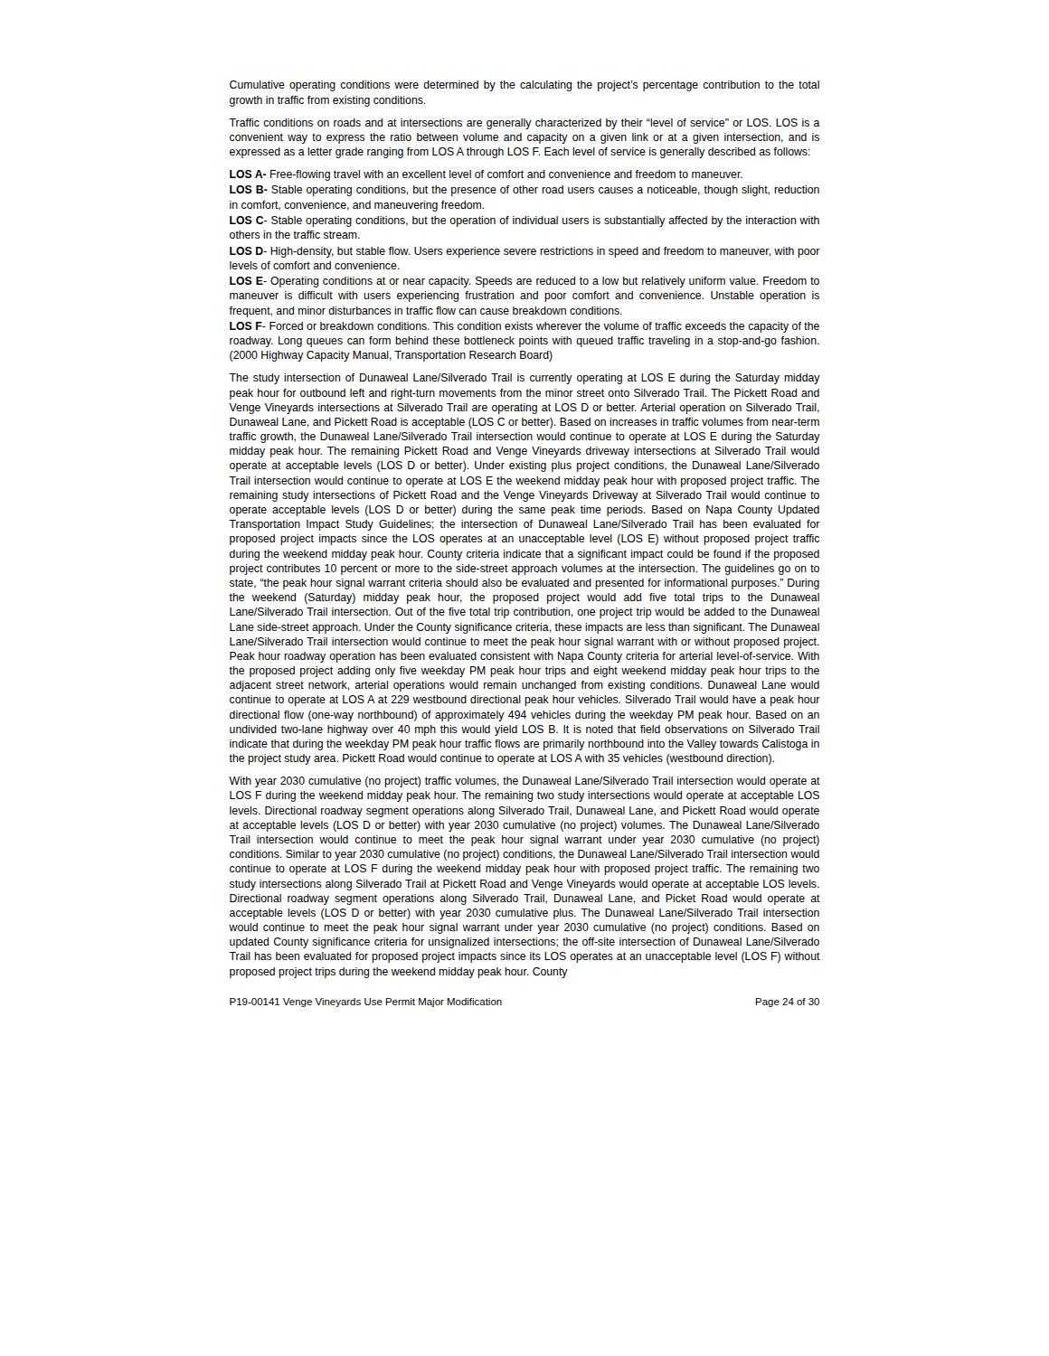Cumulative operating conditions were determined by the calculating the project’s percentage contribution to the total growth in traffic from existing conditions.
Traffic conditions on roads and at intersections are generally characterized by their “level of service" or LOS. LOS is a convenient way to express the ratio between volume and capacity on a given link or at a given intersection, and is expressed as a letter grade ranging from LOS A through LOS F. Each level of service is generally described as follows:
LOS A- Free-flowing travel with an excellent level of comfort and convenience and freedom to maneuver.
LOS B- Stable operating conditions, but the presence of other road users causes a noticeable, though slight, reduction in comfort, convenience, and maneuvering freedom.
LOS C- Stable operating conditions, but the operation of individual users is substantially affected by the interaction with others in the traffic stream.
LOS D- High-density, but stable flow. Users experience severe restrictions in speed and freedom to maneuver, with poor levels of comfort and convenience.
LOS E- Operating conditions at or near capacity. Speeds are reduced to a low but relatively uniform value. Freedom to maneuver is difficult with users experiencing frustration and poor comfort and convenience. Unstable operation is frequent, and minor disturbances in traffic flow can cause breakdown conditions.
LOS F- Forced or breakdown conditions. This condition exists wherever the volume of traffic exceeds the capacity of the roadway. Long queues can form behind these bottleneck points with queued traffic traveling in a stop-and-go fashion. (2000 Highway Capacity Manual, Transportation Research Board)
The study intersection of Dunaweal Lane/Silverado Trail is currently operating at LOS E during the Saturday midday peak hour for outbound left and right-turn movements from the minor street onto Silverado Trail. The Pickett Road and Venge Vineyards intersections at Silverado Trail are operating at LOS D or better. Arterial operation on Silverado Trail, Dunaweal Lane, and Pickett Road is acceptable (LOS C or better). Based on increases in traffic volumes from near-term traffic growth, the Dunaweal Lane/Silverado Trail intersection would continue to operate at LOS E during the Saturday midday peak hour. The remaining Pickett Road and Venge Vineyards driveway intersections at Silverado Trail would operate at acceptable levels (LOS D or better). Under existing plus project conditions, the Dunaweal Lane/Silverado Trail intersection would continue to operate at LOS E the weekend midday peak hour with proposed project traffic. The remaining study intersections of Pickett Road and the Venge Vineyards Driveway at Silverado Trail would continue to operate acceptable levels (LOS D or better) during the same peak time periods. Based on Napa County Updated Transportation Impact Study Guidelines; the intersection of Dunaweal Lane/Silverado Trail has been evaluated for proposed project impacts since the LOS operates at an unacceptable level (LOS E) without proposed project traffic during the weekend midday peak hour. County criteria indicate that a significant impact could be found if the proposed project contributes 10 percent or more to the side-street approach volumes at the intersection. The guidelines go on to state, “the peak hour signal warrant criteria should also be evaluated and presented for informational purposes.” During the weekend (Saturday) midday peak hour, the proposed project would add five total trips to the Dunaweal Lane/Silverado Trail intersection. Out of the five total trip contribution, one project trip would be added to the Dunaweal Lane side-street approach. Under the County significance criteria, these impacts are less than significant. The Dunaweal Lane/Silverado Trail intersection would continue to meet the peak hour signal warrant with or without proposed project. Peak hour roadway operation has been evaluated consistent with Napa County criteria for arterial level-of-service. With the proposed project adding only five weekday PM peak hour trips and eight weekend midday peak hour trips to the adjacent street network, arterial operations would remain unchanged from existing conditions. Dunaweal Lane would continue to operate at LOS A at 229 westbound directional peak hour vehicles. Silverado Trail would have a peak hour directional flow (one-way northbound) of approximately 494 vehicles during the weekday PM peak hour. Based on an undivided two-lane highway over 40 mph this would yield LOS B. It is noted that field observations on Silverado Trail indicate that during the weekday PM peak hour traffic flows are primarily northbound into the Valley towards Calistoga in the project study area. Pickett Road would continue to operate at LOS A with 35 vehicles (westbound direction).
With year 2030 cumulative (no project) traffic volumes, the Dunaweal Lane/Silverado Trail intersection would operate at LOS F during the weekend midday peak hour. The remaining two study intersections would operate at acceptable LOS levels. Directional roadway segment operations along Silverado Trail, Dunaweal Lane, and Pickett Road would operate at acceptable levels (LOS D or better) with year 2030 cumulative (no project) volumes. The Dunaweal Lane/Silverado Trail intersection would continue to meet the peak hour signal warrant under year 2030 cumulative (no project) conditions. Similar to year 2030 cumulative (no project) conditions, the Dunaweal Lane/Silverado Trail intersection would continue to operate at LOS F during the weekend midday peak hour with proposed project traffic. The remaining two study intersections along Silverado Trail at Pickett Road and Venge Vineyards would operate at acceptable LOS levels. Directional roadway segment operations along Silverado Trail, Dunaweal Lane, and Picket Road would operate at acceptable levels (LOS D or better) with year 2030 cumulative plus. The Dunaweal Lane/Silverado Trail intersection would continue to meet the peak hour signal warrant under year 2030 cumulative (no project) conditions. Based on updated County significance criteria for unsignalized intersections; the off-site intersection of Dunaweal Lane/Silverado Trail has been evaluated for proposed project impacts since its LOS operates at an unacceptable level (LOS F) without proposed project trips during the weekend midday peak hour. County
P19-00141 Venge Vineyards Use Permit Major Modification
Page 24 of 30